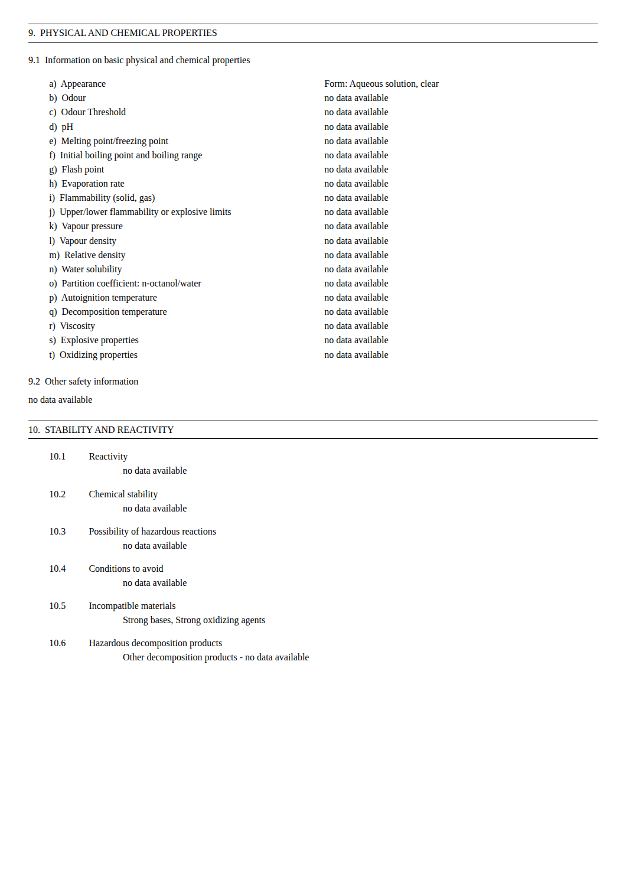9. PHYSICAL AND CHEMICAL PROPERTIES
9.1 Information on basic physical and chemical properties
| a) Appearance | Form: Aqueous solution, clear |
| b) Odour | no data available |
| c) Odour Threshold | no data available |
| d) pH | no data available |
| e) Melting point/freezing point | no data available |
| f) Initial boiling point and boiling range | no data available |
| g) Flash point | no data available |
| h) Evaporation rate | no data available |
| i) Flammability (solid, gas) | no data available |
| j) Upper/lower flammability or explosive limits | no data available |
| k) Vapour pressure | no data available |
| l) Vapour density | no data available |
| m) Relative density | no data available |
| n) Water solubility | no data available |
| o) Partition coefficient: n-octanol/water | no data available |
| p) Autoignition temperature | no data available |
| q) Decomposition temperature | no data available |
| r) Viscosity | no data available |
| s) Explosive properties | no data available |
| t) Oxidizing properties | no data available |
9.2 Other safety information
no data available
10. STABILITY AND REACTIVITY
| 10.1 | Reactivity |
| | no data available |
| 10.2 | Chemical stability |
| | no data available |
| 10.3 | Possibility of hazardous reactions |
| | no data available |
| 10.4 | Conditions to avoid |
| | no data available |
| 10.5 | Incompatible materials |
| | Strong bases, Strong oxidizing agents |
| 10.6 | Hazardous decomposition products |
| | Other decomposition products - no data available |